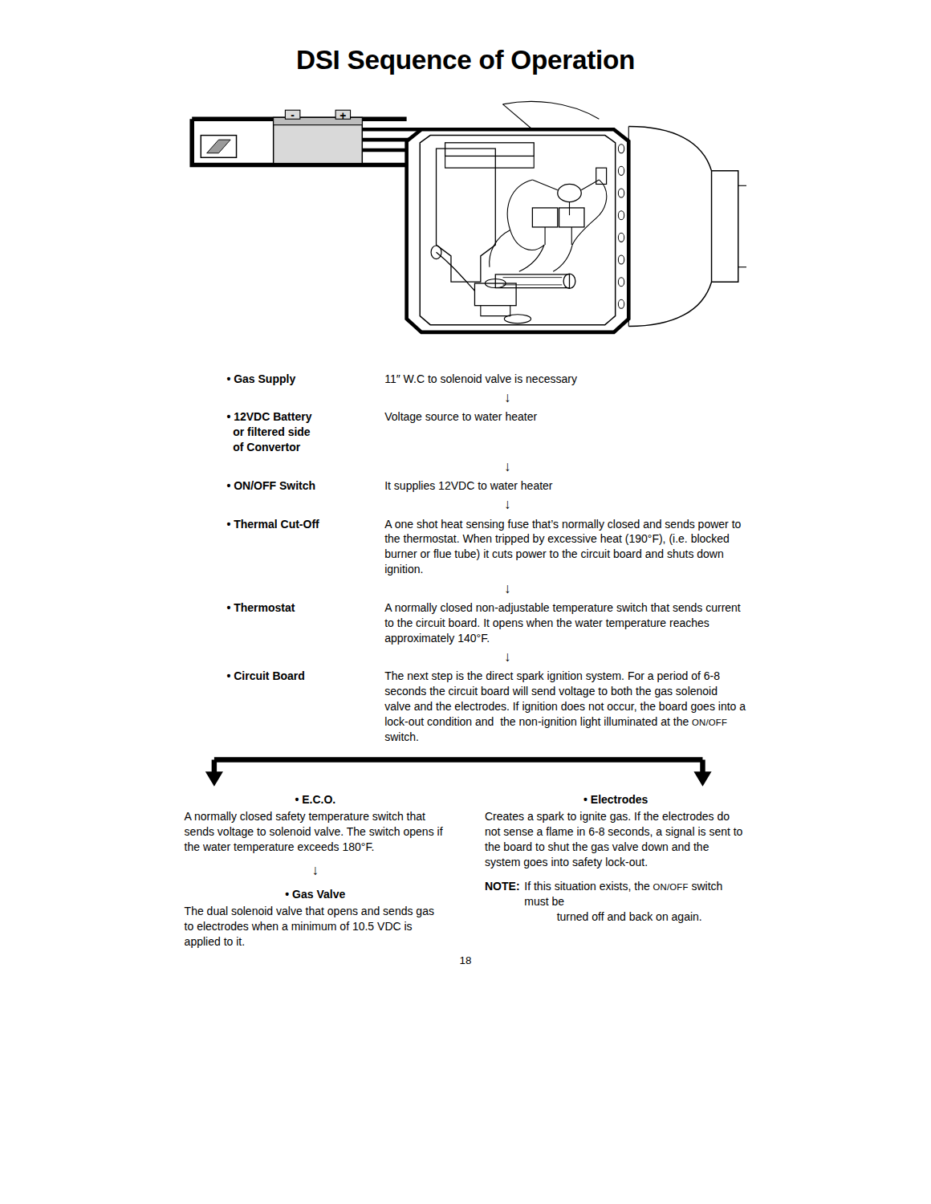DSI Sequence of Operation
- +
• Gas Supply
11″ W.C to solenoid valve is necessary
↓
• 12VDC Battery
or filtered side
of Convertor
Voltage source to water heater
↓
• ON/OFF Switch
It supplies 12VDC to water heater
↓
• Thermal Cut-Off
A one shot heat sensing fuse that’s normally closed and sends power to the thermostat. When tripped by excessive heat (190°F), (i.e. blocked burner or flue tube) it cuts power to the circuit board and shuts down ignition.
↓
• Thermostat
A normally closed non-adjustable temperature switch that sends current to the circuit board. It opens when the water temperature reaches approximately 140°F.
↓
• Circuit Board
The next step is the direct spark ignition system. For a period of 6-8 seconds the circuit board will send voltage to both the gas solenoid valve and the electrodes. If ignition does not occur, the board goes into a lock-out condition and the non-ignition light illuminated at the ON/OFF switch.
• E.C.O.
A normally closed safety temperature switch that sends voltage to solenoid valve. The switch opens if the water temperature exceeds 180°F.
↓
• Gas Valve
The dual solenoid valve that opens and sends gas to electrodes when a minimum of 10.5 VDC is applied to it.
• Electrodes
Creates a spark to ignite gas. If the electrodes do not sense a flame in 6-8 seconds, a signal is sent to the board to shut the gas valve down and the system goes into safety lock-out.
NOTE: If this situation exists, the ON/OFF switch must be turned off and back on again.
18